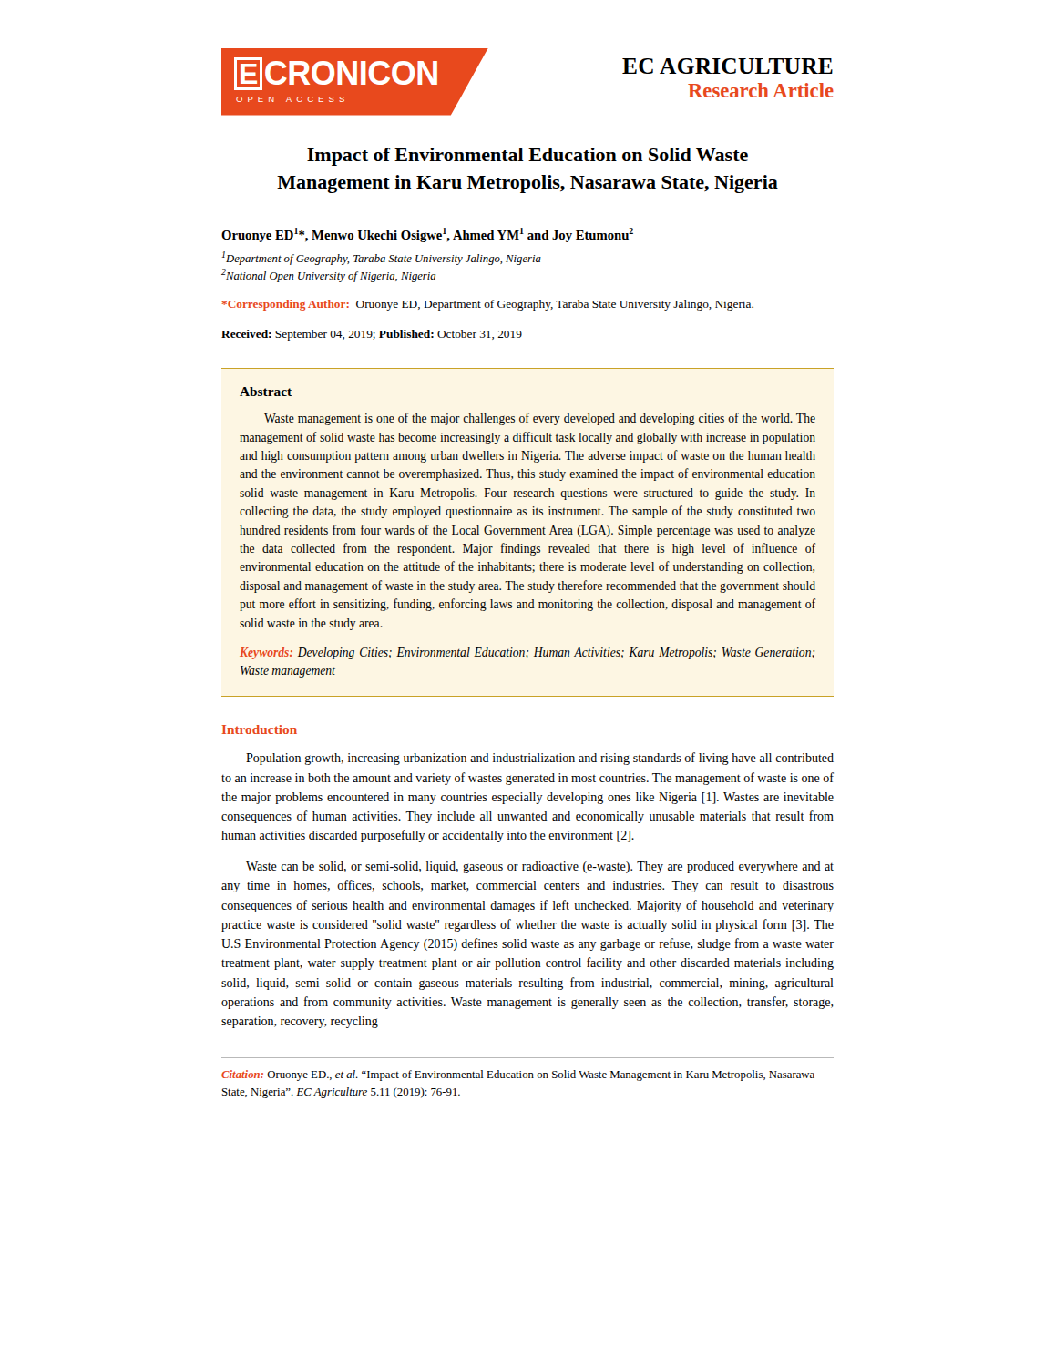ECRONICON
OPEN ACCESS
EC AGRICULTURE
Research Article
Impact of Environmental Education on Solid Waste
Management in Karu Metropolis, Nasarawa State, Nigeria
Oruonye ED1*, Menwo Ukechi Osigwe1, Ahmed YM1 and Joy Etumonu2
1Department of Geography, Taraba State University Jalingo, Nigeria
2National Open University of Nigeria, Nigeria
*Corresponding Author: Oruonye ED, Department of Geography, Taraba State University Jalingo, Nigeria.
Received: September 04, 2019; Published: October 31, 2019
Abstract
Waste management is one of the major challenges of every developed and developing cities of the world. The management of solid waste has become increasingly a difficult task locally and globally with increase in population and high consumption pattern among urban dwellers in Nigeria. The adverse impact of waste on the human health and the environment cannot be overemphasized. Thus, this study examined the impact of environmental education solid waste management in Karu Metropolis. Four research questions were structured to guide the study. In collecting the data, the study employed questionnaire as its instrument. The sample of the study constituted two hundred residents from four wards of the Local Government Area (LGA). Simple percentage was used to analyze the data collected from the respondent. Major findings revealed that there is high level of influence of environmental education on the attitude of the inhabitants; there is moderate level of understanding on collection, disposal and management of waste in the study area. The study therefore recommended that the government should put more effort in sensitizing, funding, enforcing laws and monitoring the collection, disposal and management of solid waste in the study area.
Keywords: Developing Cities; Environmental Education; Human Activities; Karu Metropolis; Waste Generation; Waste management
Introduction
Population growth, increasing urbanization and industrialization and rising standards of living have all contributed to an increase in both the amount and variety of wastes generated in most countries. The management of waste is one of the major problems encountered in many countries especially developing ones like Nigeria [1]. Wastes are inevitable consequences of human activities. They include all unwanted and economically unusable materials that result from human activities discarded purposefully or accidentally into the environment [2].
Waste can be solid, or semi-solid, liquid, gaseous or radioactive (e-waste). They are produced everywhere and at any time in homes, offices, schools, market, commercial centers and industries. They can result to disastrous consequences of serious health and environmental damages if left unchecked. Majority of household and veterinary practice waste is considered ''solid waste'' regardless of whether the waste is actually solid in physical form [3]. The U.S Environmental Protection Agency (2015) defines solid waste as any garbage or refuse, sludge from a waste water treatment plant, water supply treatment plant or air pollution control facility and other discarded materials including solid, liquid, semi solid or contain gaseous materials resulting from industrial, commercial, mining, agricultural operations and from community activities. Waste management is generally seen as the collection, transfer, storage, separation, recovery, recycling
Citation: Oruonye ED., et al. “Impact of Environmental Education on Solid Waste Management in Karu Metropolis, Nasarawa State, Nigeria”. EC Agriculture 5.11 (2019): 76-91.